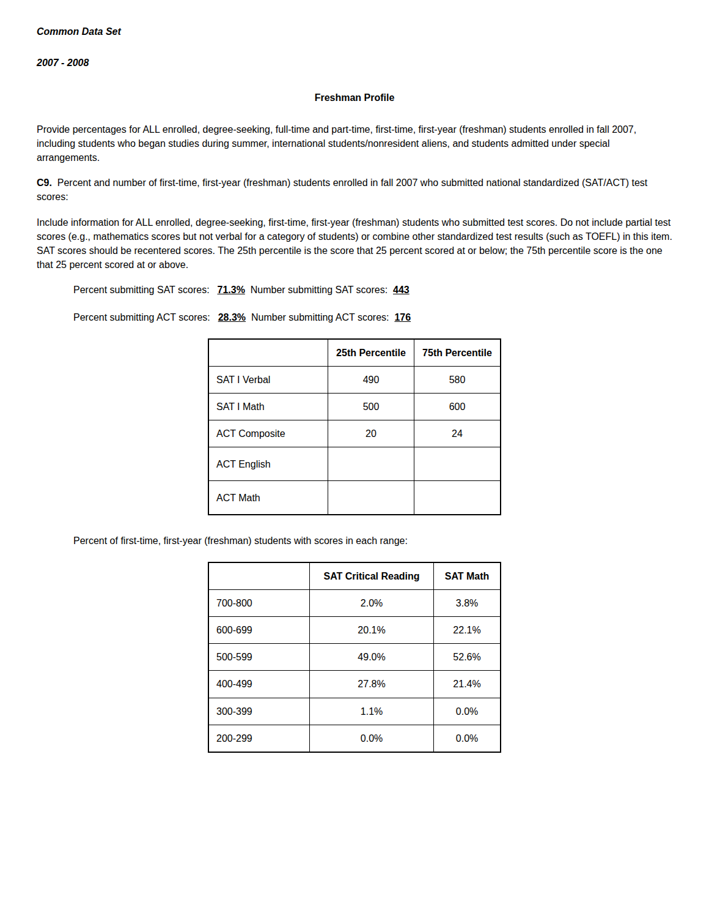Common Data Set
2007 - 2008
Freshman Profile
Provide percentages for ALL enrolled, degree-seeking, full-time and part-time, first-time, first-year (freshman) students enrolled in fall 2007, including students who began studies during summer, international students/nonresident aliens, and students admitted under special arrangements.
C9. Percent and number of first-time, first-year (freshman) students enrolled in fall 2007 who submitted national standardized (SAT/ACT) test scores:
Include information for ALL enrolled, degree-seeking, first-time, first-year (freshman) students who submitted test scores. Do not include partial test scores (e.g., mathematics scores but not verbal for a category of students) or combine other standardized test results (such as TOEFL) in this item. SAT scores should be recentered scores. The 25th percentile is the score that 25 percent scored at or below; the 75th percentile score is the one that 25 percent scored at or above.
Percent submitting SAT scores: 71.3% Number submitting SAT scores: 443
Percent submitting ACT scores: 28.3% Number submitting ACT scores: 176
| | 25th Percentile | 75th Percentile |
| --- | --- | --- |
| SAT I Verbal | 490 | 580 |
| SAT I Math | 500 | 600 |
| ACT Composite | 20 | 24 |
| ACT English | | |
| ACT Math | | |
Percent of first-time, first-year (freshman) students with scores in each range:
| | SAT Critical Reading | SAT Math |
| --- | --- | --- |
| 700-800 | 2.0% | 3.8% |
| 600-699 | 20.1% | 22.1% |
| 500-599 | 49.0% | 52.6% |
| 400-499 | 27.8% | 21.4% |
| 300-399 | 1.1% | 0.0% |
| 200-299 | 0.0% | 0.0% |